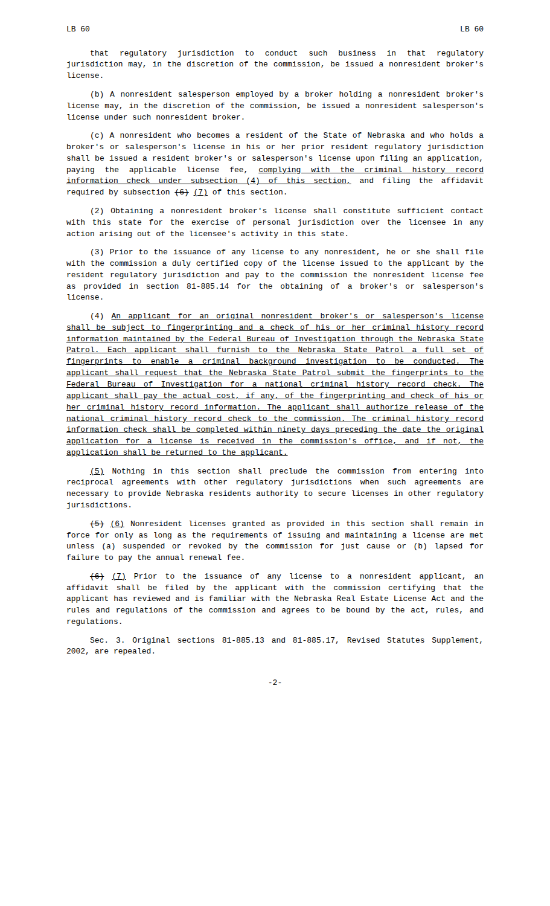LB 60 LB 60
that regulatory jurisdiction to conduct such business in that regulatory jurisdiction may, in the discretion of the commission, be issued a nonresident broker's license.
(b) A nonresident salesperson employed by a broker holding a nonresident broker's license may, in the discretion of the commission, be issued a nonresident salesperson's license under such nonresident broker.
(c) A nonresident who becomes a resident of the State of Nebraska and who holds a broker's or salesperson's license in his or her prior resident regulatory jurisdiction shall be issued a resident broker's or salesperson's license upon filing an application, paying the applicable license fee, complying with the criminal history record information check under subsection (4) of this section, and filing the affidavit required by subsection (6) (7) of this section.
(2) Obtaining a nonresident broker's license shall constitute sufficient contact with this state for the exercise of personal jurisdiction over the licensee in any action arising out of the licensee's activity in this state.
(3) Prior to the issuance of any license to any nonresident, he or she shall file with the commission a duly certified copy of the license issued to the applicant by the resident regulatory jurisdiction and pay to the commission the nonresident license fee as provided in section 81-885.14 for the obtaining of a broker's or salesperson's license.
(4) An applicant for an original nonresident broker's or salesperson's license shall be subject to fingerprinting and a check of his or her criminal history record information maintained by the Federal Bureau of Investigation through the Nebraska State Patrol. Each applicant shall furnish to the Nebraska State Patrol a full set of fingerprints to enable a criminal background investigation to be conducted. The applicant shall request that the Nebraska State Patrol submit the fingerprints to the Federal Bureau of Investigation for a national criminal history record check. The applicant shall pay the actual cost, if any, of the fingerprinting and check of his or her criminal history record information. The applicant shall authorize release of the national criminal history record check to the commission. The criminal history record information check shall be completed within ninety days preceding the date the original application for a license is received in the commission's office, and if not, the application shall be returned to the applicant.
(5) Nothing in this section shall preclude the commission from entering into reciprocal agreements with other regulatory jurisdictions when such agreements are necessary to provide Nebraska residents authority to secure licenses in other regulatory jurisdictions.
(5) (6) Nonresident licenses granted as provided in this section shall remain in force for only as long as the requirements of issuing and maintaining a license are met unless (a) suspended or revoked by the commission for just cause or (b) lapsed for failure to pay the annual renewal fee.
(6) (7) Prior to the issuance of any license to a nonresident applicant, an affidavit shall be filed by the applicant with the commission certifying that the applicant has reviewed and is familiar with the Nebraska Real Estate License Act and the rules and regulations of the commission and agrees to be bound by the act, rules, and regulations.
Sec. 3. Original sections 81-885.13 and 81-885.17, Revised Statutes Supplement, 2002, are repealed.
-2-